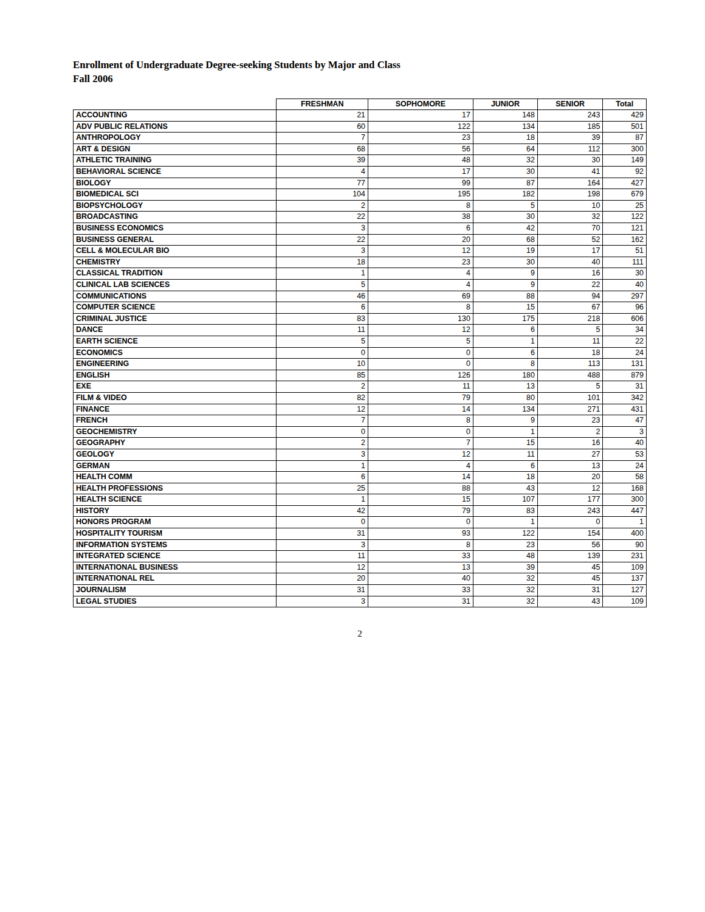Enrollment of Undergraduate Degree-seeking Students by Major and Class
Fall 2006
| | FRESHMAN | SOPHOMORE | JUNIOR | SENIOR | Total |
| --- | --- | --- | --- | --- | --- |
| ACCOUNTING | 21 | 17 | 148 | 243 | 429 |
| ADV PUBLIC RELATIONS | 60 | 122 | 134 | 185 | 501 |
| ANTHROPOLOGY | 7 | 23 | 18 | 39 | 87 |
| ART & DESIGN | 68 | 56 | 64 | 112 | 300 |
| ATHLETIC TRAINING | 39 | 48 | 32 | 30 | 149 |
| BEHAVIORAL SCIENCE | 4 | 17 | 30 | 41 | 92 |
| BIOLOGY | 77 | 99 | 87 | 164 | 427 |
| BIOMEDICAL SCI | 104 | 195 | 182 | 198 | 679 |
| BIOPSYCHOLOGY | 2 | 8 | 5 | 10 | 25 |
| BROADCASTING | 22 | 38 | 30 | 32 | 122 |
| BUSINESS ECONOMICS | 3 | 6 | 42 | 70 | 121 |
| BUSINESS GENERAL | 22 | 20 | 68 | 52 | 162 |
| CELL & MOLECULAR BIO | 3 | 12 | 19 | 17 | 51 |
| CHEMISTRY | 18 | 23 | 30 | 40 | 111 |
| CLASSICAL TRADITION | 1 | 4 | 9 | 16 | 30 |
| CLINICAL LAB SCIENCES | 5 | 4 | 9 | 22 | 40 |
| COMMUNICATIONS | 46 | 69 | 88 | 94 | 297 |
| COMPUTER SCIENCE | 6 | 8 | 15 | 67 | 96 |
| CRIMINAL JUSTICE | 83 | 130 | 175 | 218 | 606 |
| DANCE | 11 | 12 | 6 | 5 | 34 |
| EARTH SCIENCE | 5 | 5 | 1 | 11 | 22 |
| ECONOMICS | 0 | 0 | 6 | 18 | 24 |
| ENGINEERING | 10 | 0 | 8 | 113 | 131 |
| ENGLISH | 85 | 126 | 180 | 488 | 879 |
| EXE | 2 | 11 | 13 | 5 | 31 |
| FILM & VIDEO | 82 | 79 | 80 | 101 | 342 |
| FINANCE | 12 | 14 | 134 | 271 | 431 |
| FRENCH | 7 | 8 | 9 | 23 | 47 |
| GEOCHEMISTRY | 0 | 0 | 1 | 2 | 3 |
| GEOGRAPHY | 2 | 7 | 15 | 16 | 40 |
| GEOLOGY | 3 | 12 | 11 | 27 | 53 |
| GERMAN | 1 | 4 | 6 | 13 | 24 |
| HEALTH COMM | 6 | 14 | 18 | 20 | 58 |
| HEALTH PROFESSIONS | 25 | 88 | 43 | 12 | 168 |
| HEALTH SCIENCE | 1 | 15 | 107 | 177 | 300 |
| HISTORY | 42 | 79 | 83 | 243 | 447 |
| HONORS PROGRAM | 0 | 0 | 1 | 0 | 1 |
| HOSPITALITY TOURISM | 31 | 93 | 122 | 154 | 400 |
| INFORMATION SYSTEMS | 3 | 8 | 23 | 56 | 90 |
| INTEGRATED SCIENCE | 11 | 33 | 48 | 139 | 231 |
| INTERNATIONAL BUSINESS | 12 | 13 | 39 | 45 | 109 |
| INTERNATIONAL REL | 20 | 40 | 32 | 45 | 137 |
| JOURNALISM | 31 | 33 | 32 | 31 | 127 |
| LEGAL STUDIES | 3 | 31 | 32 | 43 | 109 |
2